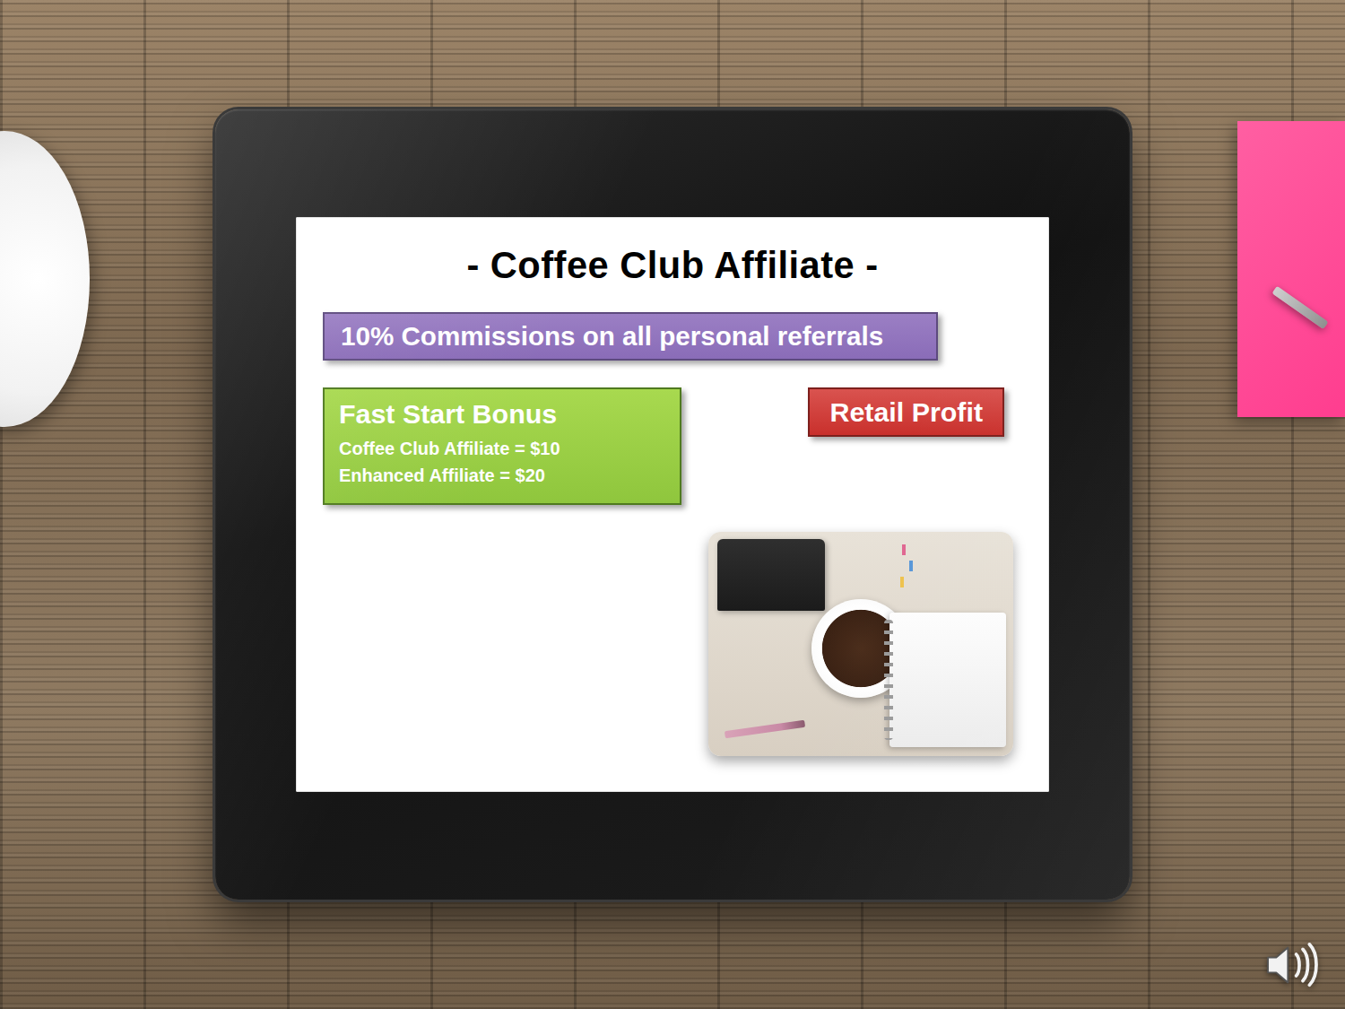- Coffee Club Affiliate -
10% Commissions on all personal referrals
Fast Start Bonus
Coffee Club Affiliate = $10
Enhanced Affiliate = $20
Retail Profit